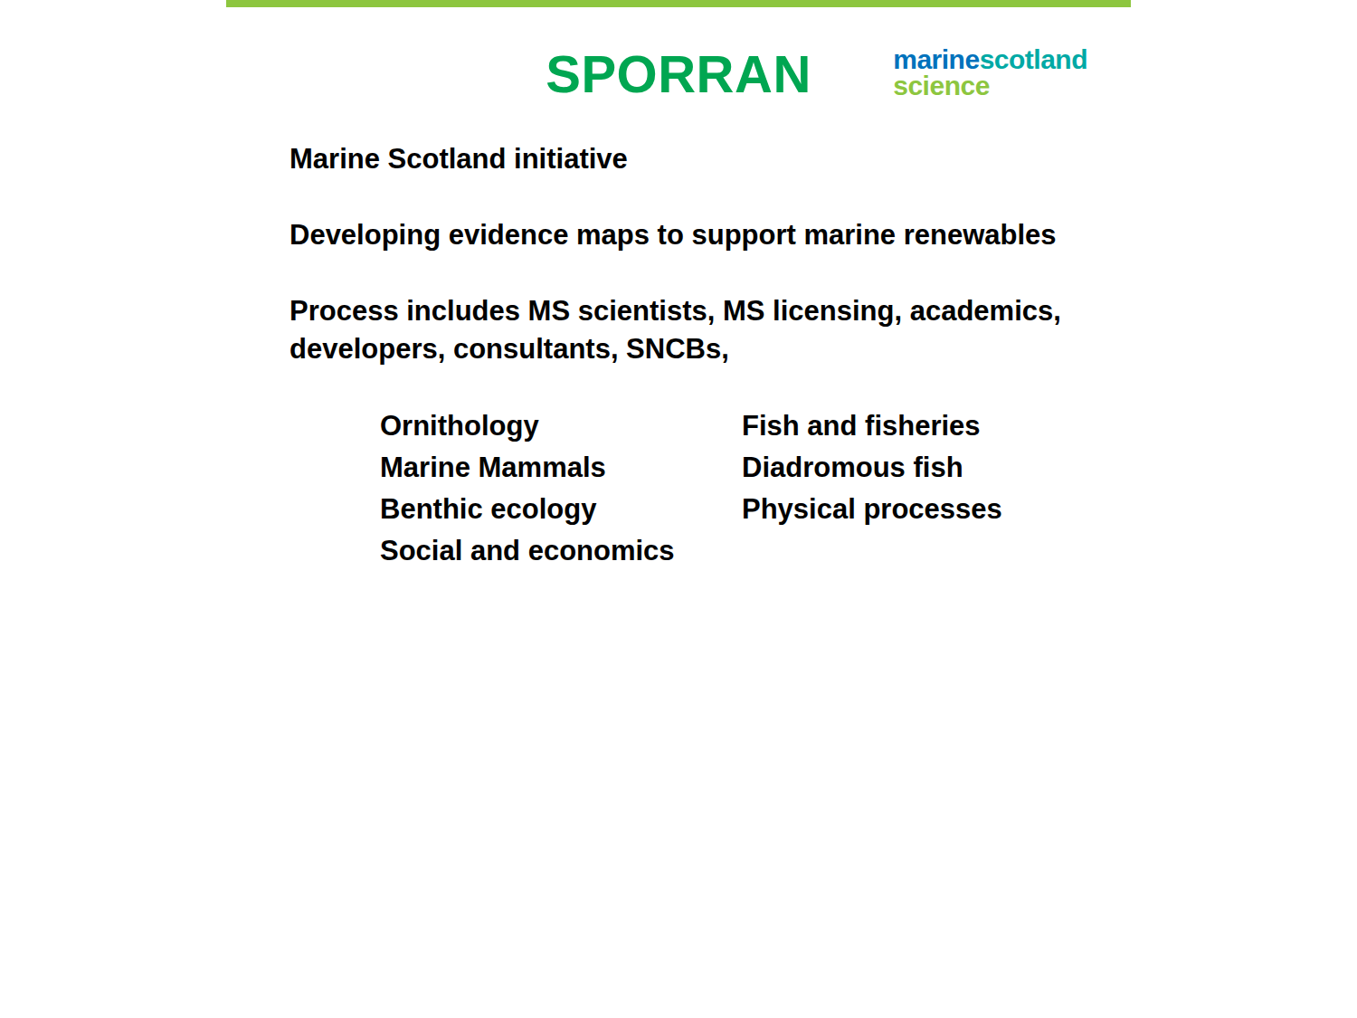marine scotland science
SPORRAN
Marine Scotland initiative
Developing evidence maps to support marine renewables
Process includes MS scientists, MS licensing, academics, developers, consultants, SNCBs,
Ornithology
Fish and fisheries
Marine Mammals
Diadromous fish
Benthic ecology
Physical processes
Social and economics